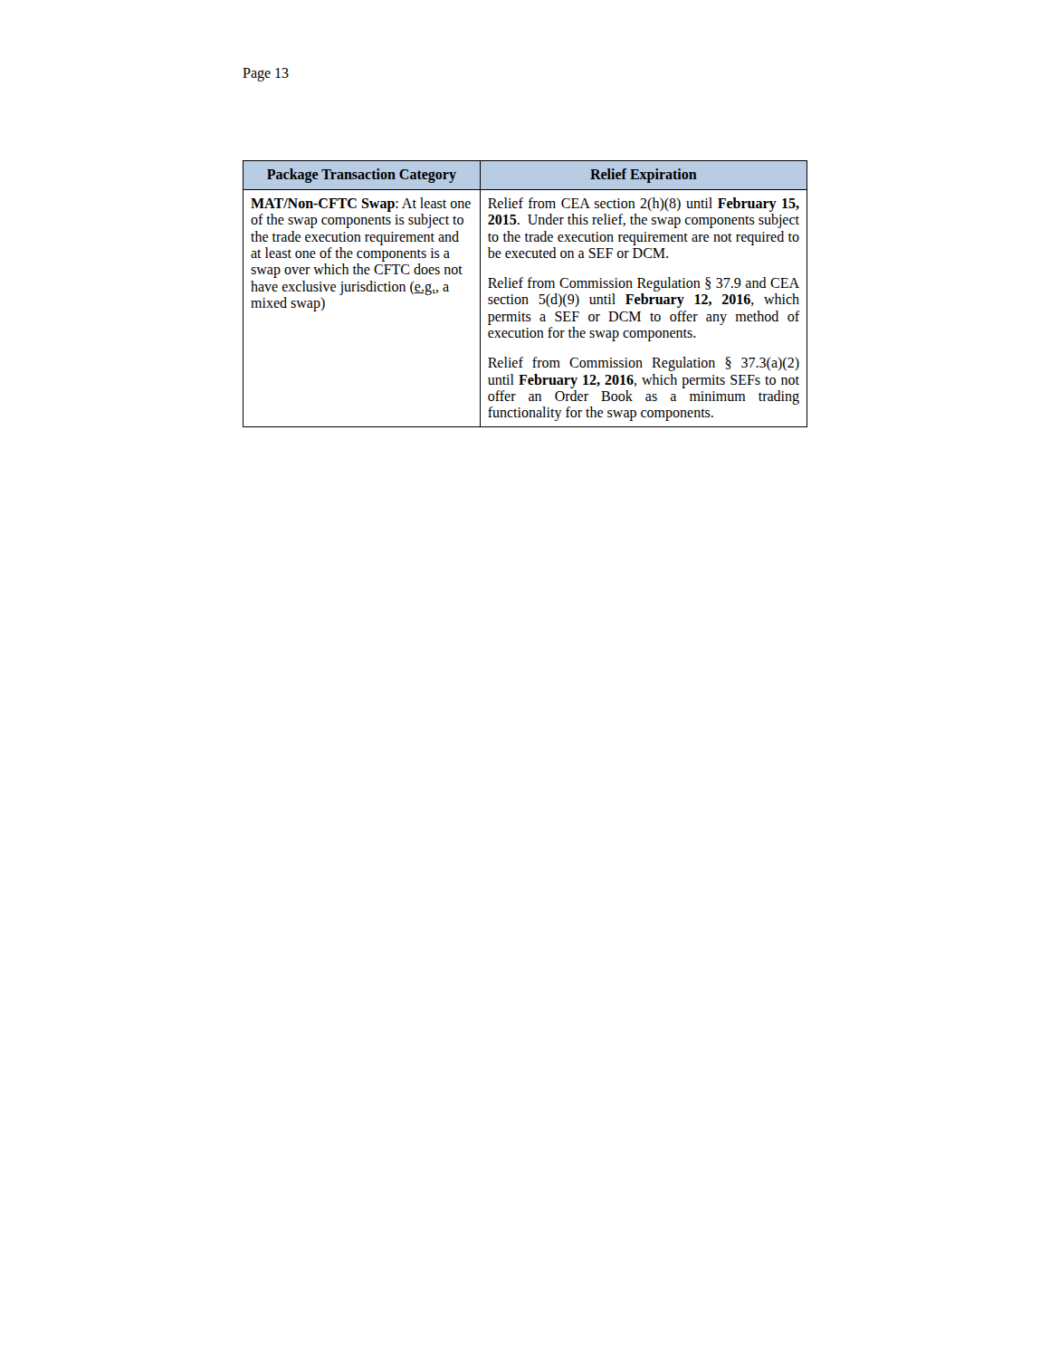Page 13
| Package Transaction Category | Relief Expiration |
| --- | --- |
| MAT/Non-CFTC Swap : At least one of the swap components is subject to the trade execution requirement and at least one of the components is a swap over which the CFTC does not have exclusive jurisdiction ( e.g. , a mixed swap) | Relief from CEA section 2(h)(8) until February 15, 2015 . Under this relief, the swap components subject to the trade execution requirement are not required to be executed on a SEF or DCM. Relief from Commission Regulation § 37.9 and CEA section 5(d)(9) until February 12, 2016 , which permits a SEF or DCM to offer any method of execution for the swap components. Relief from Commission Regulation § 37.3(a)(2) until February 12, 2016 , which permits SEFs to not offer an Order Book as a minimum trading functionality for the swap components. |